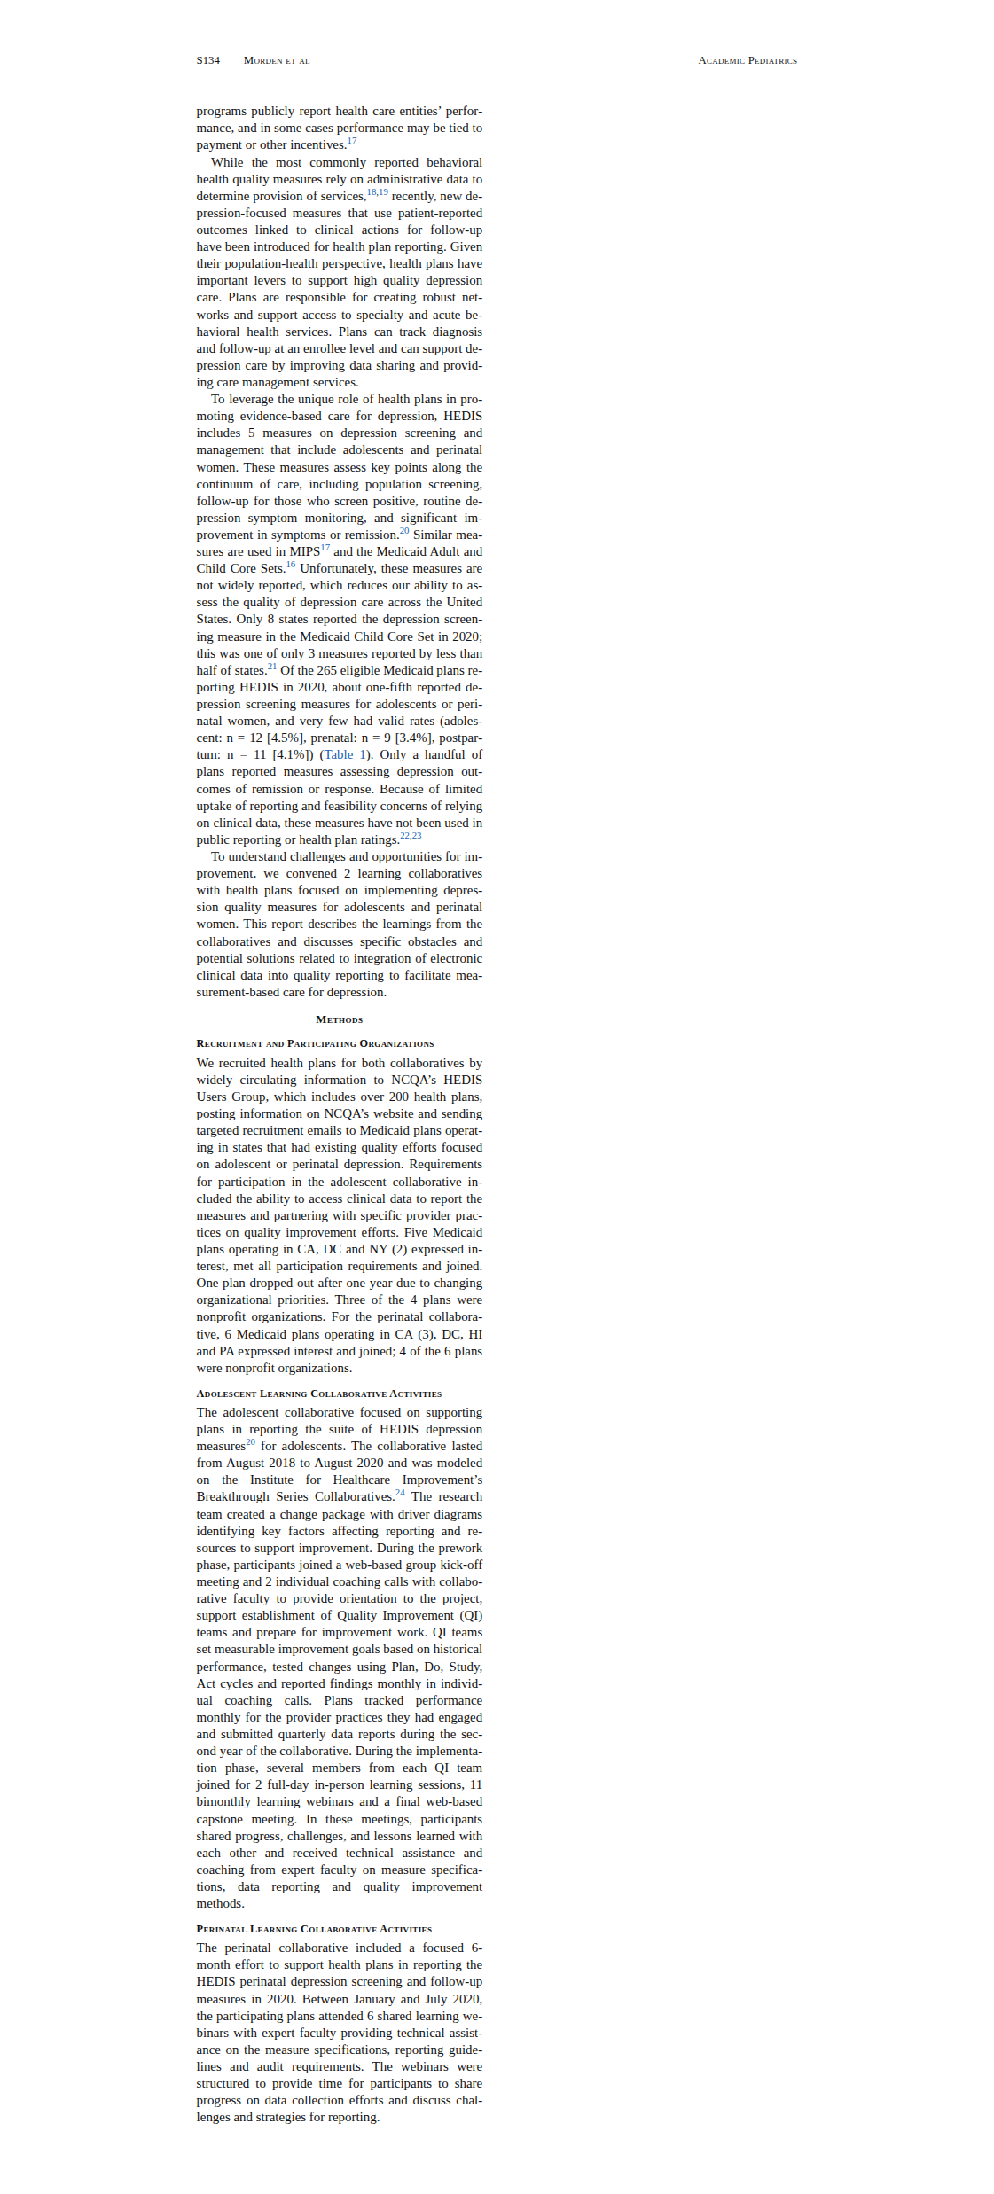S134 Morden et al
Academic Pediatrics
programs publicly report health care entities’ performance, and in some cases performance may be tied to payment or other incentives.17
While the most commonly reported behavioral health quality measures rely on administrative data to determine provision of services,18,19 recently, new depression-focused measures that use patient-reported outcomes linked to clinical actions for follow-up have been introduced for health plan reporting. Given their population-health perspective, health plans have important levers to support high quality depression care. Plans are responsible for creating robust networks and support access to specialty and acute behavioral health services. Plans can track diagnosis and follow-up at an enrollee level and can support depression care by improving data sharing and providing care management services.
To leverage the unique role of health plans in promoting evidence-based care for depression, HEDIS includes 5 measures on depression screening and management that include adolescents and perinatal women. These measures assess key points along the continuum of care, including population screening, follow-up for those who screen positive, routine depression symptom monitoring, and significant improvement in symptoms or remission.20 Similar measures are used in MIPS17 and the Medicaid Adult and Child Core Sets.16 Unfortunately, these measures are not widely reported, which reduces our ability to assess the quality of depression care across the United States. Only 8 states reported the depression screening measure in the Medicaid Child Core Set in 2020; this was one of only 3 measures reported by less than half of states.21 Of the 265 eligible Medicaid plans reporting HEDIS in 2020, about one-fifth reported depression screening measures for adolescents or perinatal women, and very few had valid rates (adolescent: n = 12 [4.5%], prenatal: n = 9 [3.4%], postpartum: n = 11 [4.1%]) (Table 1). Only a handful of plans reported measures assessing depression outcomes of remission or response. Because of limited uptake of reporting and feasibility concerns of relying on clinical data, these measures have not been used in public reporting or health plan ratings.22,23
To understand challenges and opportunities for improvement, we convened 2 learning collaboratives with health plans focused on implementing depression quality measures for adolescents and perinatal women. This report describes the learnings from the collaboratives and discusses specific obstacles and potential solutions related to integration of electronic clinical data into quality reporting to facilitate measurement-based care for depression.
Methods
Recruitment and Participating Organizations
We recruited health plans for both collaboratives by widely circulating information to NCQA’s HEDIS Users Group, which includes over 200 health plans, posting information on NCQA’s website and sending targeted recruitment emails to Medicaid plans operating in states that had existing quality efforts focused on adolescent or perinatal depression. Requirements for participation in the adolescent collaborative included the ability to access clinical data to report the measures and partnering with specific provider practices on quality improvement efforts. Five Medicaid plans operating in CA, DC and NY (2) expressed interest, met all participation requirements and joined. One plan dropped out after one year due to changing organizational priorities. Three of the 4 plans were nonprofit organizations. For the perinatal collaborative, 6 Medicaid plans operating in CA (3), DC, HI and PA expressed interest and joined; 4 of the 6 plans were nonprofit organizations.
Adolescent Learning Collaborative Activities
The adolescent collaborative focused on supporting plans in reporting the suite of HEDIS depression measures20 for adolescents. The collaborative lasted from August 2018 to August 2020 and was modeled on the Institute for Healthcare Improvement’s Breakthrough Series Collaboratives.24 The research team created a change package with driver diagrams identifying key factors affecting reporting and resources to support improvement. During the prework phase, participants joined a web-based group kick-off meeting and 2 individual coaching calls with collaborative faculty to provide orientation to the project, support establishment of Quality Improvement (QI) teams and prepare for improvement work. QI teams set measurable improvement goals based on historical performance, tested changes using Plan, Do, Study, Act cycles and reported findings monthly in individual coaching calls. Plans tracked performance monthly for the provider practices they had engaged and submitted quarterly data reports during the second year of the collaborative. During the implementation phase, several members from each QI team joined for 2 full-day in-person learning sessions, 11 bimonthly learning webinars and a final web-based capstone meeting. In these meetings, participants shared progress, challenges, and lessons learned with each other and received technical assistance and coaching from expert faculty on measure specifications, data reporting and quality improvement methods.
Perinatal Learning Collaborative Activities
The perinatal collaborative included a focused 6-month effort to support health plans in reporting the HEDIS perinatal depression screening and follow-up measures in 2020. Between January and July 2020, the participating plans attended 6 shared learning webinars with expert faculty providing technical assistance on the measure specifications, reporting guidelines and audit requirements. The webinars were structured to provide time for participants to share progress on data collection efforts and discuss challenges and strategies for reporting.